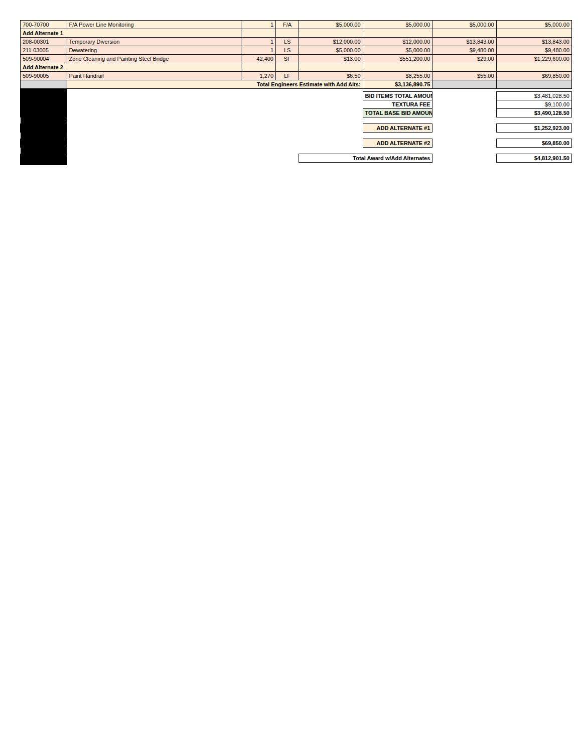| 700-70700 | F/A Power Line Monitoring | 1 | F/A | $5,000.00 | $5,000.00 | $5,000.00 | $5,000.00 |
| Add Alternate 1 | | | | | | |
| 208-00301 | Temporary Diversion | 1 | LS | $12,000.00 | $12,000.00 | $13,843.00 | $13,843.00 |
| 211-03005 | Dewatering | 1 | LS | $5,000.00 | $5,000.00 | $9,480.00 | $9,480.00 |
| 509-90004 | Zone Cleaning and Painting Steel Bridge | 42,400 | SF | $13.00 | $551,200.00 | $29.00 | $1,229,600.00 |
| Add Alternate 2 | | | | | | |
| 509-90005 | Paint Handrail | 1,270 | LF | $6.50 | $8,255.00 | $55.00 | $69,850.00 |
| | Total Engineers Estimate with Add Alts: | $3,136,890.75 | | |
| | | | | | BID ITEMS TOTAL AMOUNT | | $3,481,028.50 |
| | | | | | TEXTURA FEE | | $9,100.00 |
| | | | | | TOTAL BASE BID AMOUNT | | $3,490,128.50 |
| | | | | | ADD ALTERNATE #1 | | $1,252,923.00 |
| | | | | | ADD ALTERNATE #2 | | $69,850.00 |
| | | | | Total Award w/Add Alternates | | $4,812,901.50 |